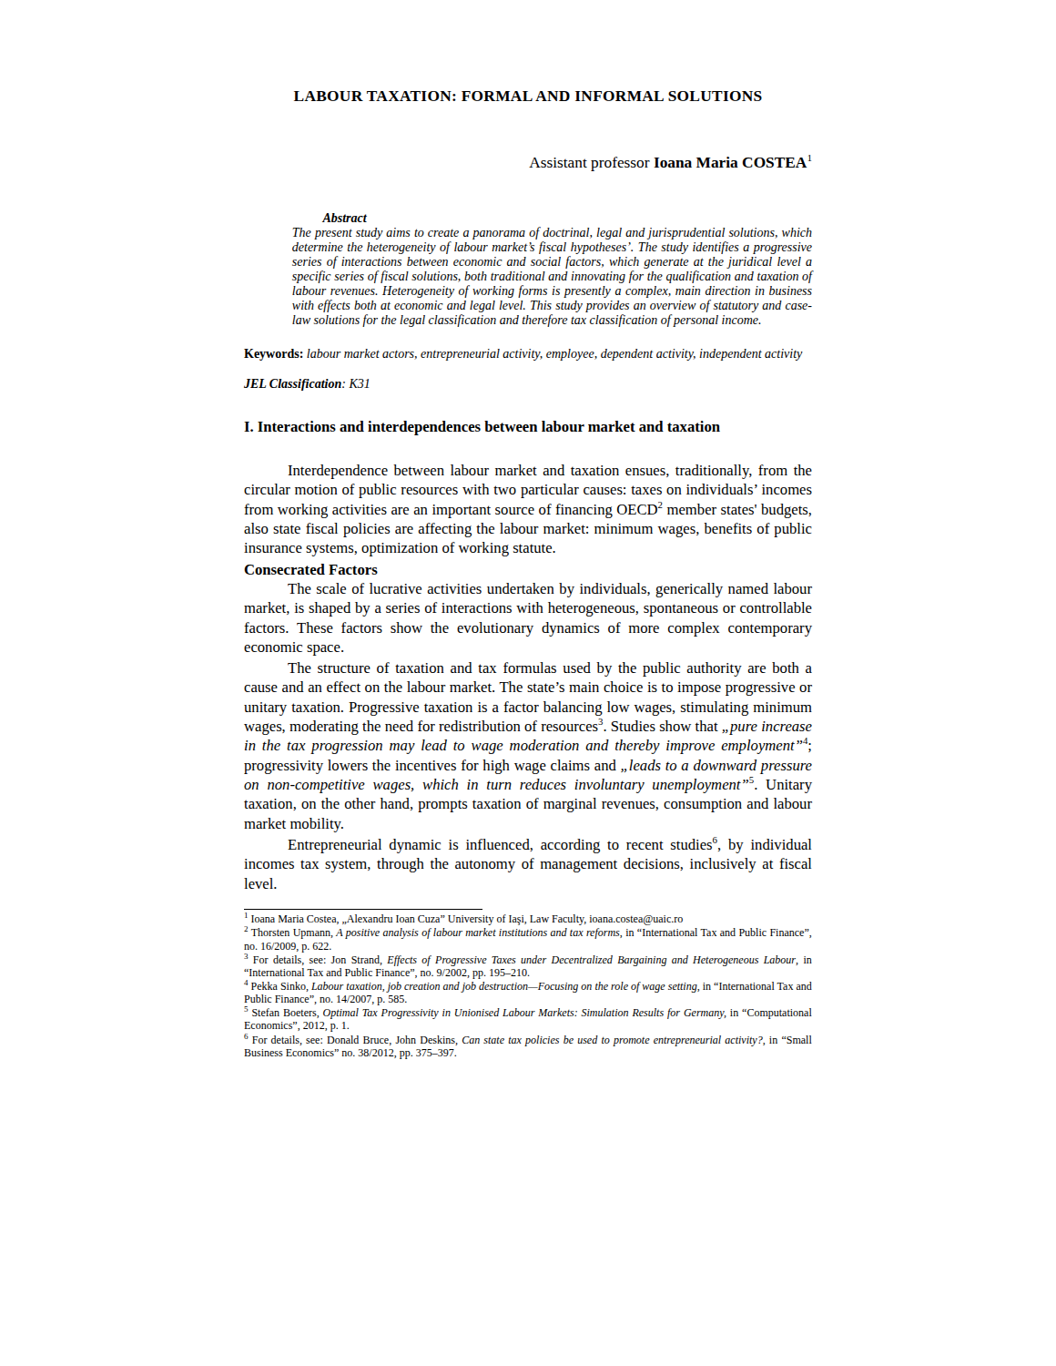Labour Taxation: Formal and Informal Solutions
Assistant professor Ioana Maria COSTEA1
Abstract
The present study aims to create a panorama of doctrinal, legal and jurisprudential solutions, which determine the heterogeneity of labour market’s fiscal hypotheses’. The study identifies a progressive series of interactions between economic and social factors, which generate at the juridical level a specific series of fiscal solutions, both traditional and innovating for the qualification and taxation of labour revenues. Heterogeneity of working forms is presently a complex, main direction in business with effects both at economic and legal level. This study provides an overview of statutory and case-law solutions for the legal classification and therefore tax classification of personal income.
Keywords: labour market actors, entrepreneurial activity, employee, dependent activity, independent activity
JEL Classification: K31
I. Interactions and interdependences between labour market and taxation
Interdependence between labour market and taxation ensues, traditionally, from the circular motion of public resources with two particular causes: taxes on individuals’ incomes from working activities are an important source of financing OECD2 member states' budgets, also state fiscal policies are affecting the labour market: minimum wages, benefits of public insurance systems, optimization of working statute.
Consecrated Factors
The scale of lucrative activities undertaken by individuals, generically named labour market, is shaped by a series of interactions with heterogeneous, spontaneous or controllable factors. These factors show the evolutionary dynamics of more complex contemporary economic space.
The structure of taxation and tax formulas used by the public authority are both a cause and an effect on the labour market. The state’s main choice is to impose progressive or unitary taxation. Progressive taxation is a factor balancing low wages, stimulating minimum wages, moderating the need for redistribution of resources3. Studies show that „pure increase in the tax progression may lead to wage moderation and thereby improve employment”4; progressivity lowers the incentives for high wage claims and „leads to a downward pressure on non-competitive wages, which in turn reduces involuntary unemployment”5. Unitary taxation, on the other hand, prompts taxation of marginal revenues, consumption and labour market mobility.
Entrepreneurial dynamic is influenced, according to recent studies6, by individual incomes tax system, through the autonomy of management decisions, inclusively at fiscal level.
1 Ioana Maria Costea, „Alexandru Ioan Cuza” University of Iaşi, Law Faculty, ioana.costea@uaic.ro
2 Thorsten Upmann, A positive analysis of labour market institutions and tax reforms, in “International Tax and Public Finance”, no. 16/2009, p. 622.
3 For details, see: Jon Strand, Effects of Progressive Taxes under Decentralized Bargaining and Heterogeneous Labour, in “International Tax and Public Finance”, no. 9/2002, pp. 195–210.
4 Pekka Sinko, Labour taxation, job creation and job destruction—Focusing on the role of wage setting, in “International Tax and Public Finance”, no. 14/2007, p. 585.
5 Stefan Boeters, Optimal Tax Progressivity in Unionised Labour Markets: Simulation Results for Germany, in “Computational Economics”, 2012, p. 1.
6 For details, see: Donald Bruce, John Deskins, Can state tax policies be used to promote entrepreneurial activity?, in “Small Business Economics” no. 38/2012, pp. 375–397.